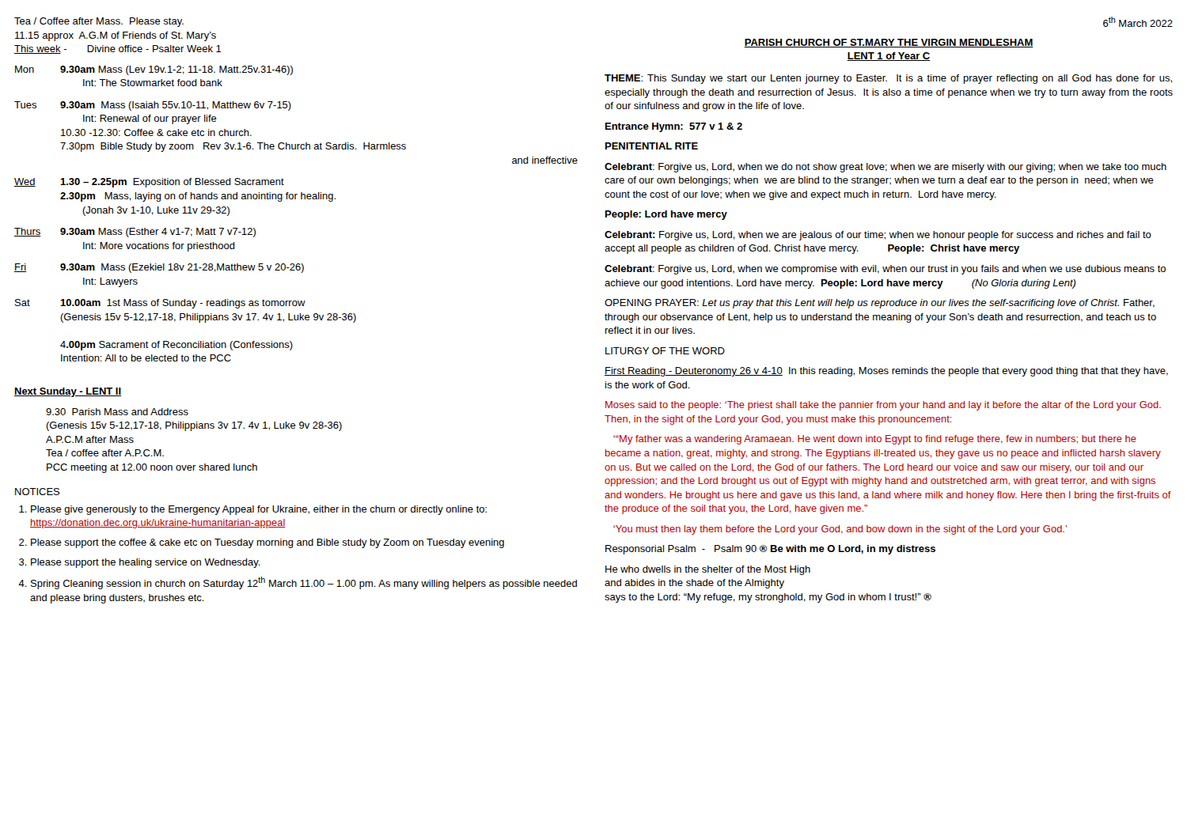Tea / Coffee after Mass. Please stay.
11.15 approx A.G.M of Friends of St. Mary’s
This week - Divine office - Psalter Week 1
| Mon | 9.30am Mass (Lev 19v.1-2; 11-18. Matt.25v.31-46)) Int: The Stowmarket food bank |
| Tues | 9.30am Mass (Isaiah 55v.10-11, Matthew 6v 7-15) Int: Renewal of our prayer life 10.30 -12.30: Coffee & cake etc in church. 7.30pm Bible Study by zoom Rev 3v.1-6. The Church at Sardis. Harmless and ineffective |
| Wed | 1.30 – 2.25pm Exposition of Blessed Sacrament 2.30pm Mass, laying on of hands and anointing for healing. (Jonah 3v 1-10, Luke 11v 29-32) |
| Thurs | 9.30am Mass (Esther 4 v1-7; Matt 7 v7-12) Int: More vocations for priesthood |
| Fri | 9.30am Mass (Ezekiel 18v 21-28,Matthew 5 v 20-26) Int: Lawyers |
| Sat | 10.00am 1st Mass of Sunday - readings as tomorrow (Genesis 15v 5-12,17-18, Philippians 3v 17. 4v 1, Luke 9v 28-36) 4 .00pm Sacrament of Reconciliation (Confessions) Intention: All to be elected to the PCC |
Next Sunday - LENT II
9.30 Parish Mass and Address (Genesis 15v 5-12,17-18, Philippians 3v 17. 4v 1, Luke 9v 28-36) A.P.C.M after Mass Tea / coffee after A.P.C.M. PCC meeting at 12.00 noon over shared lunch
NOTICES
Please give generously to the Emergency Appeal for Ukraine, either in the churn or directly online to: https://donation.dec.org.uk/ukraine-humanitarian-appeal
Please support the coffee & cake etc on Tuesday morning and Bible study by Zoom on Tuesday evening
Please support the healing service on Wednesday.
Spring Cleaning session in church on Saturday 12th March 11.00 – 1.00 pm. As many willing helpers as possible needed and please bring dusters, brushes etc.
6th March 2022
PARISH CHURCH OF ST.MARY THE VIRGIN MENDLESHAM
LENT 1 of Year C
THEME: This Sunday we start our Lenten journey to Easter. It is a time of prayer reflecting on all God has done for us, especially through the death and resurrection of Jesus. It is also a time of penance when we try to turn away from the roots of our sinfulness and grow in the life of love.
Entrance Hymn: 577 v 1 & 2
PENITENTIAL RITE
Celebrant: Forgive us, Lord, when we do not show great love; when we are miserly with our giving; when we take too much care of our own belongings; when we are blind to the stranger; when we turn a deaf ear to the person in need; when we count the cost of our love; when we give and expect much in return. Lord have mercy.
People: Lord have mercy
Celebrant: Forgive us, Lord, when we are jealous of our time; when we honour people for success and riches and fail to accept all people as children of God. Christ have mercy. People: Christ have mercy
Celebrant: Forgive us, Lord, when we compromise with evil, when our trust in you fails and when we use dubious means to achieve our good intentions. Lord have mercy. People: Lord have mercy (No Gloria during Lent)
OPENING PRAYER: Let us pray that this Lent will help us reproduce in our lives the self-sacrificing love of Christ. Father, through our observance of Lent, help us to understand the meaning of your Son’s death and resurrection, and teach us to reflect it in our lives.
LITURGY OF THE WORD
First Reading - Deuteronomy 26 v 4-10 In this reading, Moses reminds the people that every good thing that that they have, is the work of God.
Moses said to the people: ‘The priest shall take the pannier from your hand and lay it before the altar of the Lord your God. Then, in the sight of the Lord your God, you must make this pronouncement:
‘“My father was a wandering Aramaean. He went down into Egypt to find refuge there, few in numbers; but there he became a nation, great, mighty, and strong. The Egyptians ill-treated us, they gave us no peace and inflicted harsh slavery on us. But we called on the Lord, the God of our fathers. The Lord heard our voice and saw our misery, our toil and our oppression; and the Lord brought us out of Egypt with mighty hand and outstretched arm, with great terror, and with signs and wonders. He brought us here and gave us this land, a land where milk and honey flow. Here then I bring the first-fruits of the produce of the soil that you, the Lord, have given me.”
‘You must then lay them before the Lord your God, and bow down in the sight of the Lord your God.’
Responsorial Psalm - Psalm 90 ® Be with me O Lord, in my distress
He who dwells in the shelter of the Most High
and abides in the shade of the Almighty
says to the Lord: “My refuge, my stronghold, my God in whom I trust!” ®